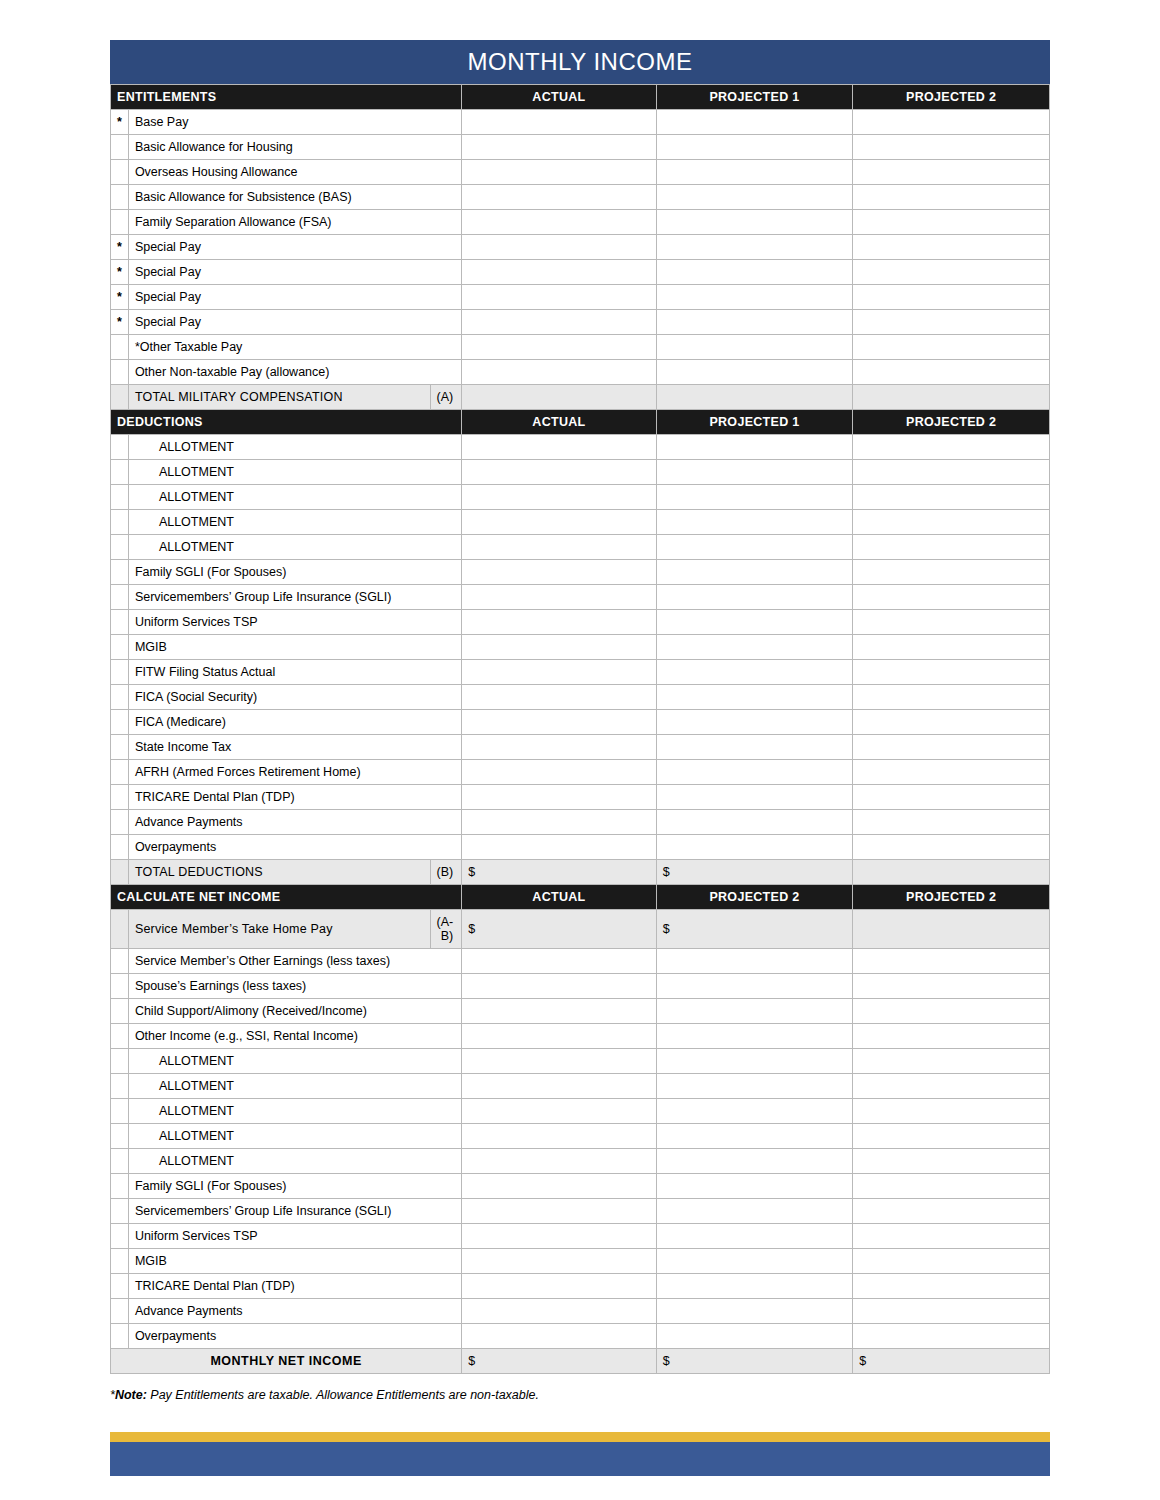MONTHLY INCOME
| ENTITLEMENTS | ACTUAL | PROJECTED 1 | PROJECTED 2 |
| --- | --- | --- | --- |
| * | Base Pay | | | |
| | Basic Allowance for Housing | | | |
| | Overseas Housing Allowance | | | |
| | Basic Allowance for Subsistence (BAS) | | | |
| | Family Separation Allowance (FSA) | | | |
| * | Special Pay | | | |
| * | Special Pay | | | |
| * | Special Pay | | | |
| * | Special Pay | | | |
| | *Other Taxable Pay | | | |
| | Other Non-taxable Pay (allowance) | | | |
| | TOTAL MILITARY COMPENSATION | (A) | | | |
| DEDUCTIONS | ACTUAL | PROJECTED 1 | PROJECTED 2 |
| | ALLOTMENT | | | |
| | ALLOTMENT | | | |
| | ALLOTMENT | | | |
| | ALLOTMENT | | | |
| | ALLOTMENT | | | |
| | Family SGLI (For Spouses) | | | |
| | Servicemembers’ Group Life Insurance (SGLI) | | | |
| | Uniform Services TSP | | | |
| | MGIB | | | |
| | FITW Filing Status Actual | | | |
| | FICA (Social Security) | | | |
| | FICA (Medicare) | | | |
| | State Income Tax | | | |
| | AFRH (Armed Forces Retirement Home) | | | |
| | TRICARE Dental Plan (TDP) | | | |
| | Advance Payments | | | |
| | Overpayments | | | |
| | TOTAL DEDUCTIONS | (B) | $ | $ | |
| CALCULATE NET INCOME | ACTUAL | PROJECTED 2 | PROJECTED 2 |
| | Service Member’s Take Home Pay | (A-B) | $ | $ | |
| | Service Member’s Other Earnings (less taxes) | | | |
| | Spouse’s Earnings (less taxes) | | | |
| | Child Support/Alimony (Received/Income) | | | |
| | Other Income (e.g., SSI, Rental Income) | | | |
| | ALLOTMENT | | | |
| | ALLOTMENT | | | |
| | ALLOTMENT | | | |
| | ALLOTMENT | | | |
| | ALLOTMENT | | | |
| | Family SGLI (For Spouses) | | | |
| | Servicemembers’ Group Life Insurance (SGLI) | | | |
| | Uniform Services TSP | | | |
| | MGIB | | | |
| | TRICARE Dental Plan (TDP) | | | |
| | Advance Payments | | | |
| | Overpayments | | | |
| MONTHLY NET INCOME | $ | $ | $ |
*Note: Pay Entitlements are taxable. Allowance Entitlements are non-taxable.